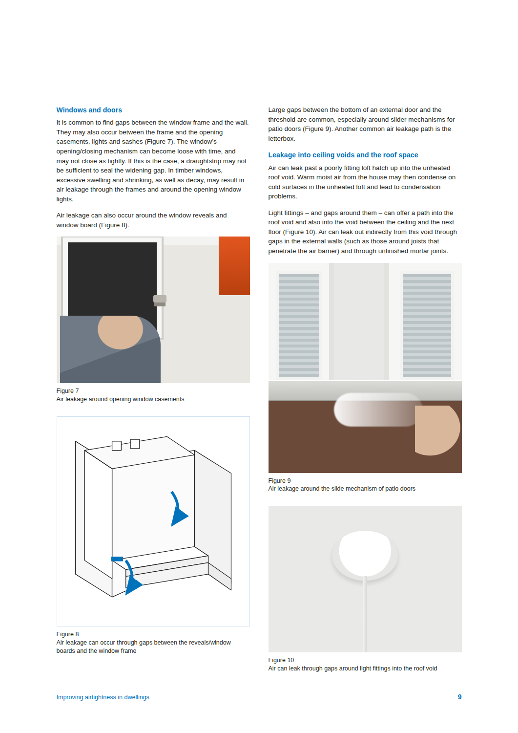Windows and doors
It is common to find gaps between the window frame and the wall. They may also occur between the frame and the opening casements, lights and sashes (Figure 7). The window’s opening/closing mechanism can become loose with time, and may not close as tightly. If this is the case, a draughtstrip may not be sufficient to seal the widening gap. In timber windows, excessive swelling and shrinking, as well as decay, may result in air leakage through the frames and around the opening window lights.
Air leakage can also occur around the window reveals and window board (Figure 8).
Figure 7 Air leakage around opening window casements
Figure 8 Air leakage can occur through gaps between the reveals/window boards and the window frame
Large gaps between the bottom of an external door and the threshold are common, especially around slider mechanisms for patio doors (Figure 9). Another common air leakage path is the letterbox.
Leakage into ceiling voids and the roof space
Air can leak past a poorly fitting loft hatch up into the unheated roof void. Warm moist air from the house may then condense on cold surfaces in the unheated loft and lead to condensation problems.
Light fittings – and gaps around them – can offer a path into the roof void and also into the void between the ceiling and the next floor (Figure 10). Air can leak out indirectly from this void through gaps in the external walls (such as those around joists that penetrate the air barrier) and through unfinished mortar joints.
Figure 9 Air leakage around the slide mechanism of patio doors
Figure 10 Air can leak through gaps around light fittings into the roof void
Improving airtightness in dwellings 9